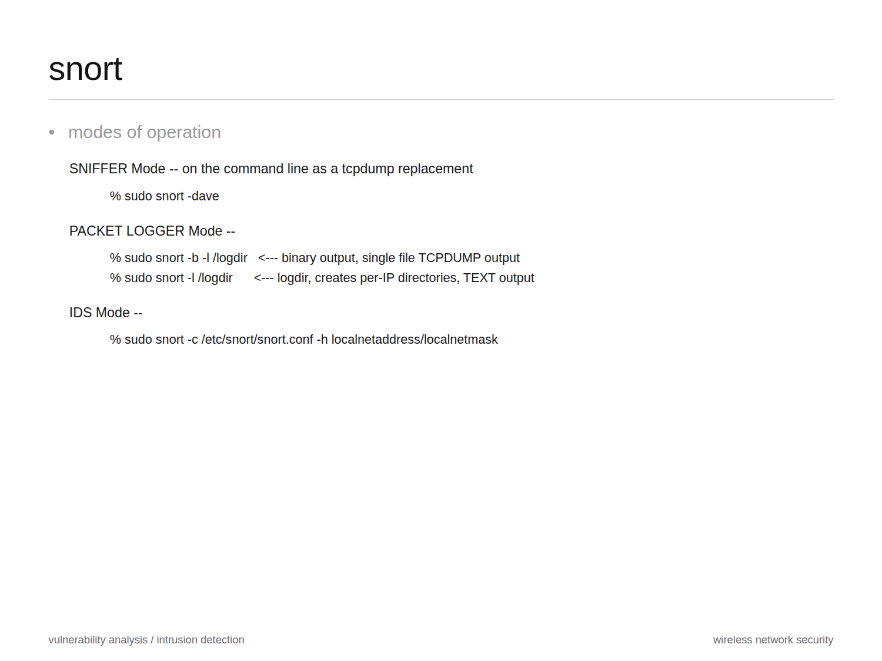snort
modes of operation
SNIFFER Mode -- on the command line as a tcpdump replacement
% sudo snort -dave
PACKET LOGGER Mode --
% sudo snort -b -l /logdir <--- binary output, single file TCPDUMP output % sudo snort -l /logdir <--- logdir, creates per-IP directories, TEXT output
IDS Mode --
% sudo snort -c /etc/snort/snort.conf -h localnetaddress/localnetmask
vulnerability analysis / intrusion detection wireless network security